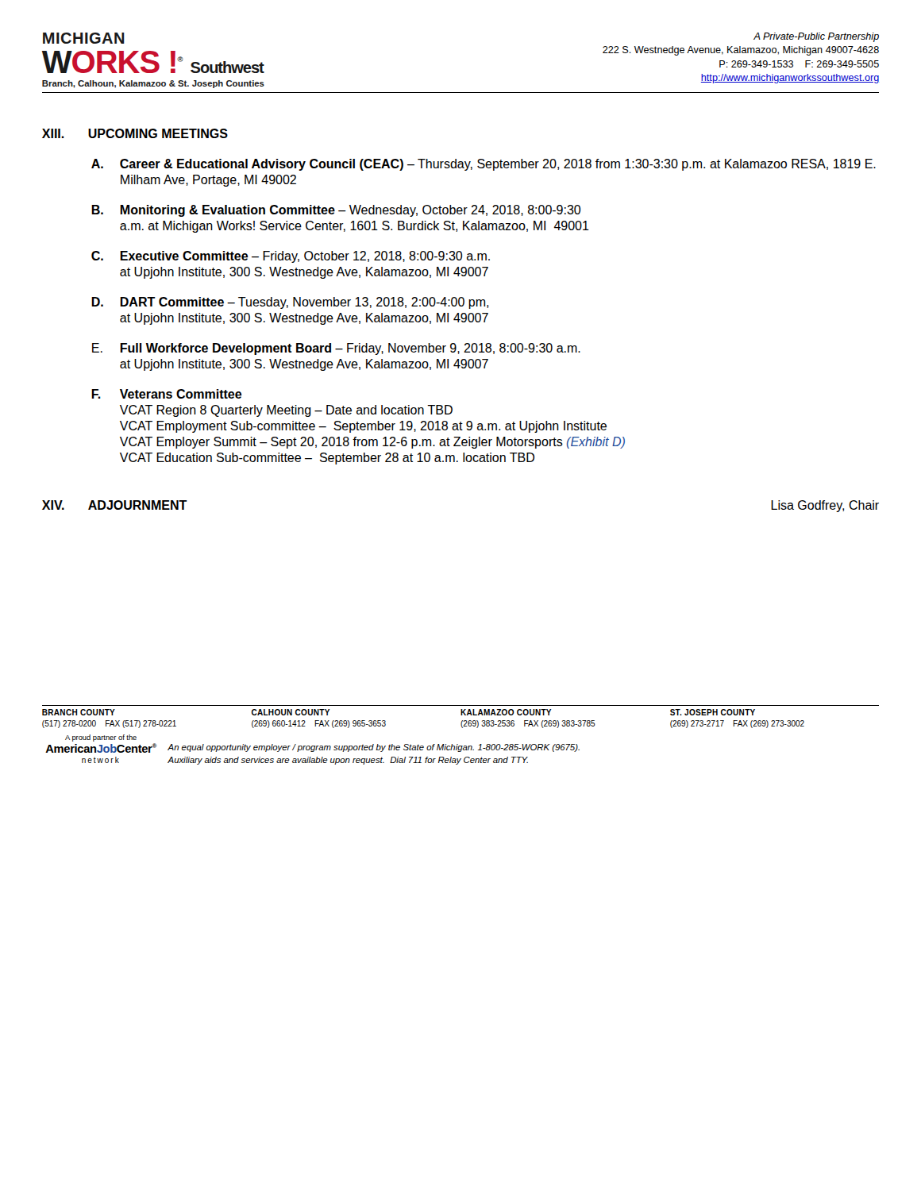MICHIGAN
WORKS !® Southwest
Branch, Calhoun, Kalamazoo & St. Joseph Counties
A Private-Public Partnership
222 S. Westnedge Avenue, Kalamazoo, Michigan 49007-4628
P: 269-349-1533 F: 269-349-5505
http://www.michiganworkssouthwest.org
XIII. UPCOMING MEETINGS
A. Career & Educational Advisory Council (CEAC) – Thursday, September 20, 2018 from 1:30-3:30 p.m. at Kalamazoo RESA, 1819 E. Milham Ave, Portage, MI 49002
B. Monitoring & Evaluation Committee – Wednesday, October 24, 2018, 8:00-9:30 a.m. at Michigan Works! Service Center, 1601 S. Burdick St, Kalamazoo, MI 49001
C. Executive Committee – Friday, October 12, 2018, 8:00-9:30 a.m. at Upjohn Institute, 300 S. Westnedge Ave, Kalamazoo, MI 49007
D. DART Committee – Tuesday, November 13, 2018, 2:00-4:00 pm, at Upjohn Institute, 300 S. Westnedge Ave, Kalamazoo, MI 49007
E. Full Workforce Development Board – Friday, November 9, 2018, 8:00-9:30 a.m. at Upjohn Institute, 300 S. Westnedge Ave, Kalamazoo, MI 49007
F. Veterans Committee VCAT Region 8 Quarterly Meeting – Date and location TBD VCAT Employment Sub-committee – September 19, 2018 at 9 a.m. at Upjohn Institute VCAT Employer Summit – Sept 20, 2018 from 12-6 p.m. at Zeigler Motorsports (Exhibit D) VCAT Education Sub-committee – September 28 at 10 a.m. location TBD
XIV. ADJOURNMENT
Lisa Godfrey, Chair
BRANCH COUNTY CALHOUN COUNTY KALAMAZOO COUNTY ST. JOSEPH COUNTY
(517) 278-0200 FAX (517) 278-0221 (269) 660-1412 FAX (269) 965-3653 (269) 383-2536 FAX (269) 383-3785 (269) 273-2717 FAX (269) 273-3002
A proud partner of the
AmericanJob Center®
network
An equal opportunity employer / program supported by the State of Michigan. 1-800-285-WORK (9675).
Auxiliary aids and services are available upon request. Dial 711 for Relay Center and TTY.